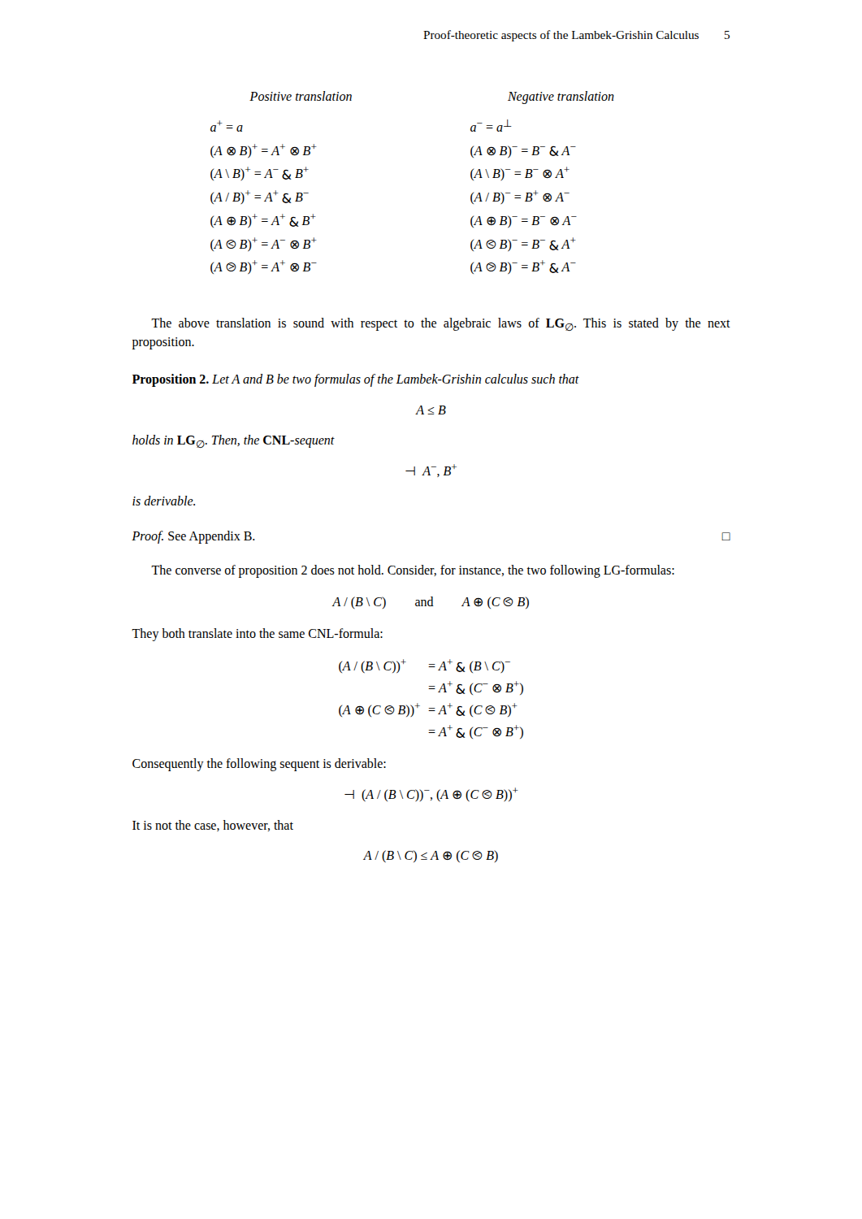Proof-theoretic aspects of the Lambek-Grishin Calculus 5
Positive translation
a+ = a
(A ⊗ B)+ = A+ ⊗ B+
(A \ B)+ = A− ⅋ B+
(A / B)+ = A+ ⅋ B−
(A ⊕ B)+ = A+ ⅋ B+
(A ⧀ B)+ = A− ⊗ B+
(A ⧁ B)+ = A+ ⊗ B−
Negative translation
a− = a⊥
(A ⊗ B)− = B− ⅋ A−
(A \ B)− = B− ⊗ A+
(A / B)− = B+ ⊗ A−
(A ⊕ B)− = B− ⊗ A−
(A ⧀ B)− = B− ⅋ A+
(A ⧁ B)− = B+ ⅋ A−
The above translation is sound with respect to the algebraic laws of LG∅. This is stated by the next proposition.
Proposition 2. Let A and B be two formulas of the Lambek-Grishin calculus such that
A ≤ B
holds in LG∅. Then, the CNL-sequent
⊢ A−, B+
is derivable.
Proof. See Appendix B. □
The converse of proposition 2 does not hold. Consider, for instance, the two following LG-formulas:
A / (B \ C)and A ⊕ (C ⧀ B)
They both translate into the same CNL-formula:
| ( A / ( B \ C )) + | = | A + ⅋ ( B \ C ) − |
| | = | A + ⅋ ( C − ⊗ B + ) |
| ( A ⊕ ( C ⧀ B )) + | = | A + ⅋ ( C ⧀ B ) + |
| | = | A + ⅋ ( C − ⊗ B + ) |
Consequently the following sequent is derivable:
⊢ (A / (B \ C))−, (A ⊕ (C ⧀ B))+
It is not the case, however, that
A / (B \ C) ≤ A ⊕ (C ⧀ B)